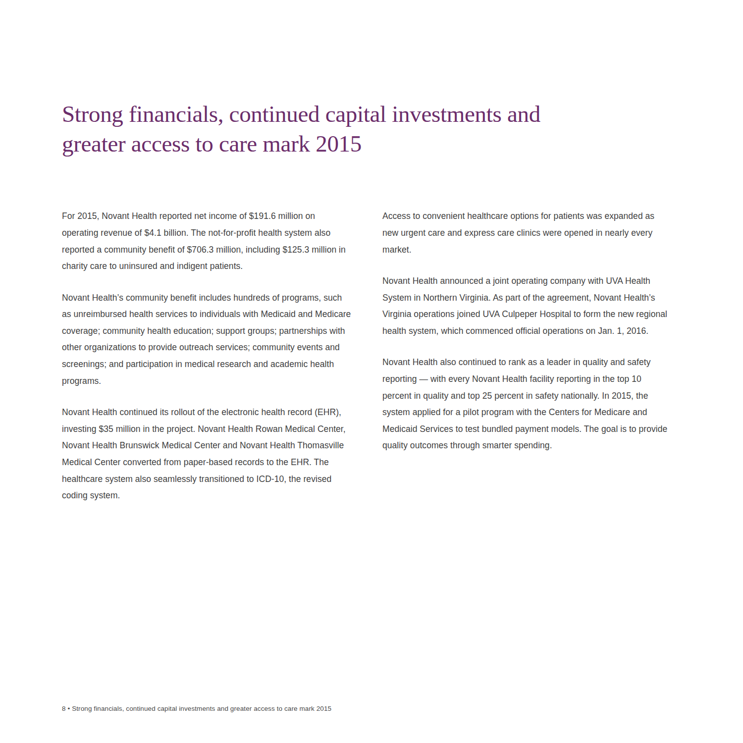Strong financials, continued capital investments and greater access to care mark 2015
For 2015, Novant Health reported net income of $191.6 million on operating revenue of $4.1 billion. The not-for-profit health system also reported a community benefit of $706.3 million, including $125.3 million in charity care to uninsured and indigent patients.
Novant Health’s community benefit includes hundreds of programs, such as unreimbursed health services to individuals with Medicaid and Medicare coverage; community health education; support groups; partnerships with other organizations to provide outreach services; community events and screenings; and participation in medical research and academic health programs.
Novant Health continued its rollout of the electronic health record (EHR), investing $35 million in the project. Novant Health Rowan Medical Center, Novant Health Brunswick Medical Center and Novant Health Thomasville Medical Center converted from paper-based records to the EHR. The healthcare system also seamlessly transitioned to ICD-10, the revised coding system.
Access to convenient healthcare options for patients was expanded as new urgent care and express care clinics were opened in nearly every market.
Novant Health announced a joint operating company with UVA Health System in Northern Virginia. As part of the agreement, Novant Health’s Virginia operations joined UVA Culpeper Hospital to form the new regional health system, which commenced official operations on Jan. 1, 2016.
Novant Health also continued to rank as a leader in quality and safety reporting — with every Novant Health facility reporting in the top 10 percent in quality and top 25 percent in safety nationally. In 2015, the system applied for a pilot program with the Centers for Medicare and Medicaid Services to test bundled payment models. The goal is to provide quality outcomes through smarter spending.
8 • Strong financials, continued capital investments and greater access to care mark 2015